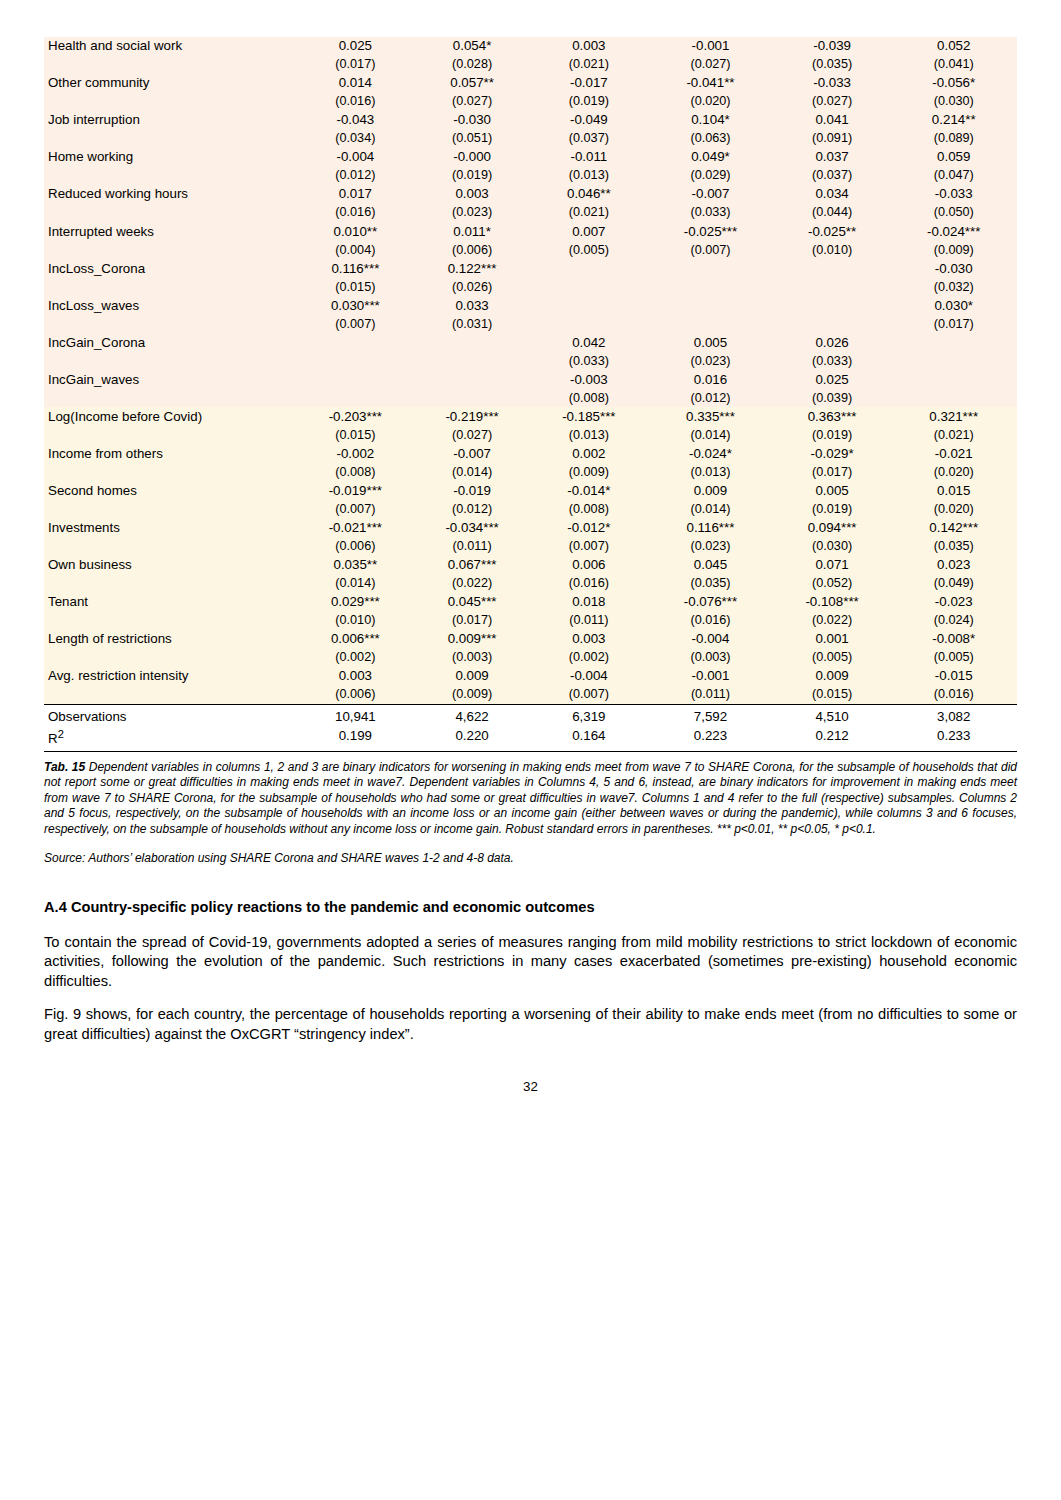| Health and social work | 0.025 | 0.054* | 0.003 | -0.001 | -0.039 | 0.052 |
| | (0.017) | (0.028) | (0.021) | (0.027) | (0.035) | (0.041) |
| Other community | 0.014 | 0.057** | -0.017 | -0.041** | -0.033 | -0.056* |
| | (0.016) | (0.027) | (0.019) | (0.020) | (0.027) | (0.030) |
| Job interruption | -0.043 | -0.030 | -0.049 | 0.104* | 0.041 | 0.214** |
| | (0.034) | (0.051) | (0.037) | (0.063) | (0.091) | (0.089) |
| Home working | -0.004 | -0.000 | -0.011 | 0.049* | 0.037 | 0.059 |
| | (0.012) | (0.019) | (0.013) | (0.029) | (0.037) | (0.047) |
| Reduced working hours | 0.017 | 0.003 | 0.046** | -0.007 | 0.034 | -0.033 |
| | (0.016) | (0.023) | (0.021) | (0.033) | (0.044) | (0.050) |
| Interrupted weeks | 0.010** | 0.011* | 0.007 | -0.025*** | -0.025** | -0.024*** |
| | (0.004) | (0.006) | (0.005) | (0.007) | (0.010) | (0.009) |
| IncLoss_Corona | 0.116*** | 0.122*** | | | | -0.030 |
| | (0.015) | (0.026) | | | | (0.032) |
| IncLoss_waves | 0.030*** | 0.033 | | | | 0.030* |
| | (0.007) | (0.031) | | | | (0.017) |
| IncGain_Corona | | | 0.042 | 0.005 | 0.026 | |
| | | | (0.033) | (0.023) | (0.033) | |
| IncGain_waves | | | -0.003 | 0.016 | 0.025 | |
| | | | (0.008) | (0.012) | (0.039) | |
| Log(Income before Covid) | -0.203*** | -0.219*** | -0.185*** | 0.335*** | 0.363*** | 0.321*** |
| | (0.015) | (0.027) | (0.013) | (0.014) | (0.019) | (0.021) |
| Income from others | -0.002 | -0.007 | 0.002 | -0.024* | -0.029* | -0.021 |
| | (0.008) | (0.014) | (0.009) | (0.013) | (0.017) | (0.020) |
| Second homes | -0.019*** | -0.019 | -0.014* | 0.009 | 0.005 | 0.015 |
| | (0.007) | (0.012) | (0.008) | (0.014) | (0.019) | (0.020) |
| Investments | -0.021*** | -0.034*** | -0.012* | 0.116*** | 0.094*** | 0.142*** |
| | (0.006) | (0.011) | (0.007) | (0.023) | (0.030) | (0.035) |
| Own business | 0.035** | 0.067*** | 0.006 | 0.045 | 0.071 | 0.023 |
| | (0.014) | (0.022) | (0.016) | (0.035) | (0.052) | (0.049) |
| Tenant | 0.029*** | 0.045*** | 0.018 | -0.076*** | -0.108*** | -0.023 |
| | (0.010) | (0.017) | (0.011) | (0.016) | (0.022) | (0.024) |
| Length of restrictions | 0.006*** | 0.009*** | 0.003 | -0.004 | 0.001 | -0.008* |
| | (0.002) | (0.003) | (0.002) | (0.003) | (0.005) | (0.005) |
| Avg. restriction intensity | 0.003 | 0.009 | -0.004 | -0.001 | 0.009 | -0.015 |
| | (0.006) | (0.009) | (0.007) | (0.011) | (0.015) | (0.016) |
| Observations | 10,941 | 4,622 | 6,319 | 7,592 | 4,510 | 3,082 |
| R 2 | 0.199 | 0.220 | 0.164 | 0.223 | 0.212 | 0.233 |
Tab. 15 Dependent variables in columns 1, 2 and 3 are binary indicators for worsening in making ends meet from wave 7 to SHARE Corona, for the subsample of households that did not report some or great difficulties in making ends meet in wave7. Dependent variables in Columns 4, 5 and 6, instead, are binary indicators for improvement in making ends meet from wave 7 to SHARE Corona, for the subsample of households who had some or great difficulties in wave7. Columns 1 and 4 refer to the full (respective) subsamples. Columns 2 and 5 focus, respectively, on the subsample of households with an income loss or an income gain (either between waves or during the pandemic), while columns 3 and 6 focuses, respectively, on the subsample of households without any income loss or income gain. Robust standard errors in parentheses. *** p<0.01, ** p<0.05, * p<0.1.
Source: Authors’ elaboration using SHARE Corona and SHARE waves 1-2 and 4-8 data.
A.4 Country-specific policy reactions to the pandemic and economic outcomes
To contain the spread of Covid-19, governments adopted a series of measures ranging from mild mobility restrictions to strict lockdown of economic activities, following the evolution of the pandemic. Such restrictions in many cases exacerbated (sometimes pre-existing) household economic difficulties.
Fig. 9 shows, for each country, the percentage of households reporting a worsening of their ability to make ends meet (from no difficulties to some or great difficulties) against the OxCGRT “stringency index”.
32